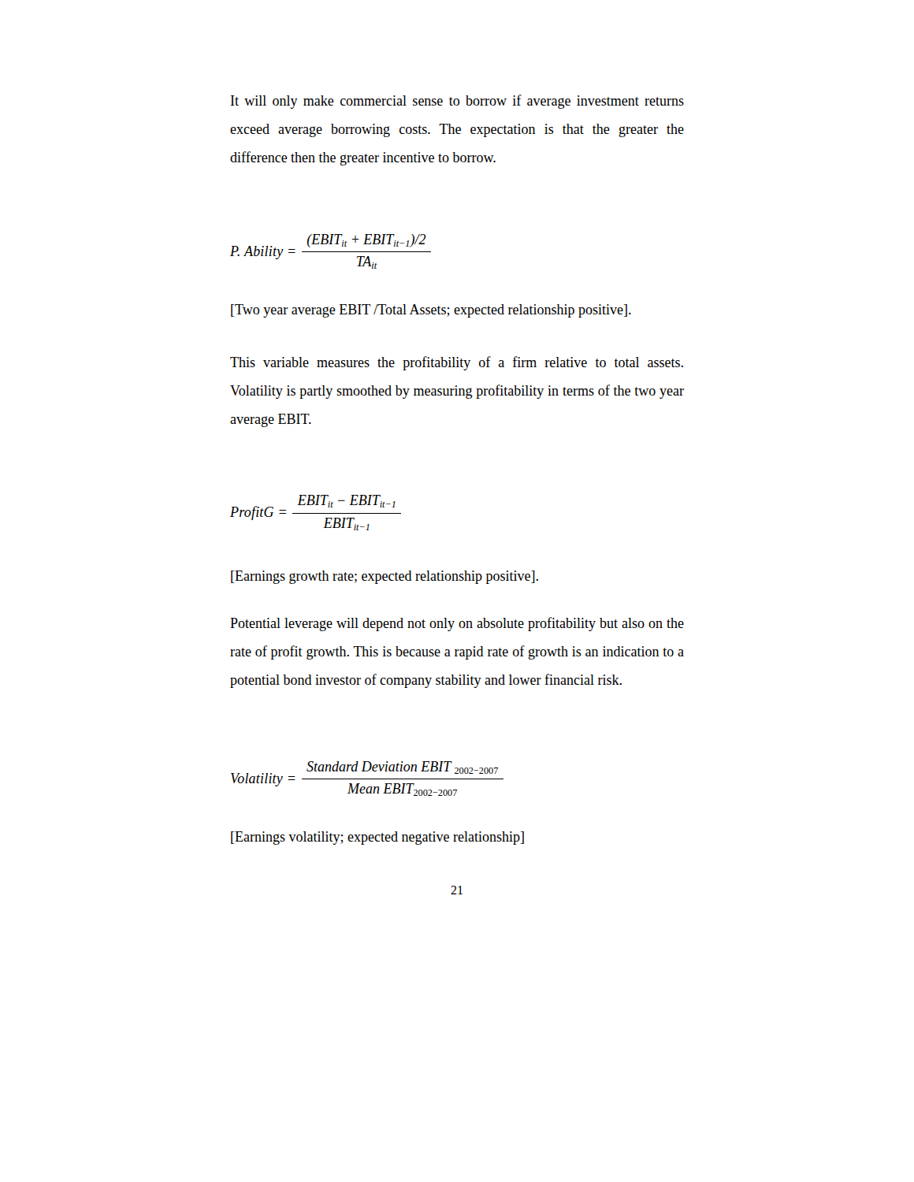It will only make commercial sense to borrow if average investment returns exceed average borrowing costs. The expectation is that the greater the difference then the greater incentive to borrow.
P. Ability = (EBITit + EBITit−1)/2 TAit
[Two year average EBIT /Total Assets; expected relationship positive].
This variable measures the profitability of a firm relative to total assets. Volatility is partly smoothed by measuring profitability in terms of the two year average EBIT.
ProfitG = EBITit − EBITit−1 EBITit−1
[Earnings growth rate; expected relationship positive].
Potential leverage will depend not only on absolute profitability but also on the rate of profit growth. This is because a rapid rate of growth is an indication to a potential bond investor of company stability and lower financial risk.
Volatility = Standard Deviation EBIT 2002−2007 Mean EBIT2002−2007
[Earnings volatility; expected negative relationship]
21